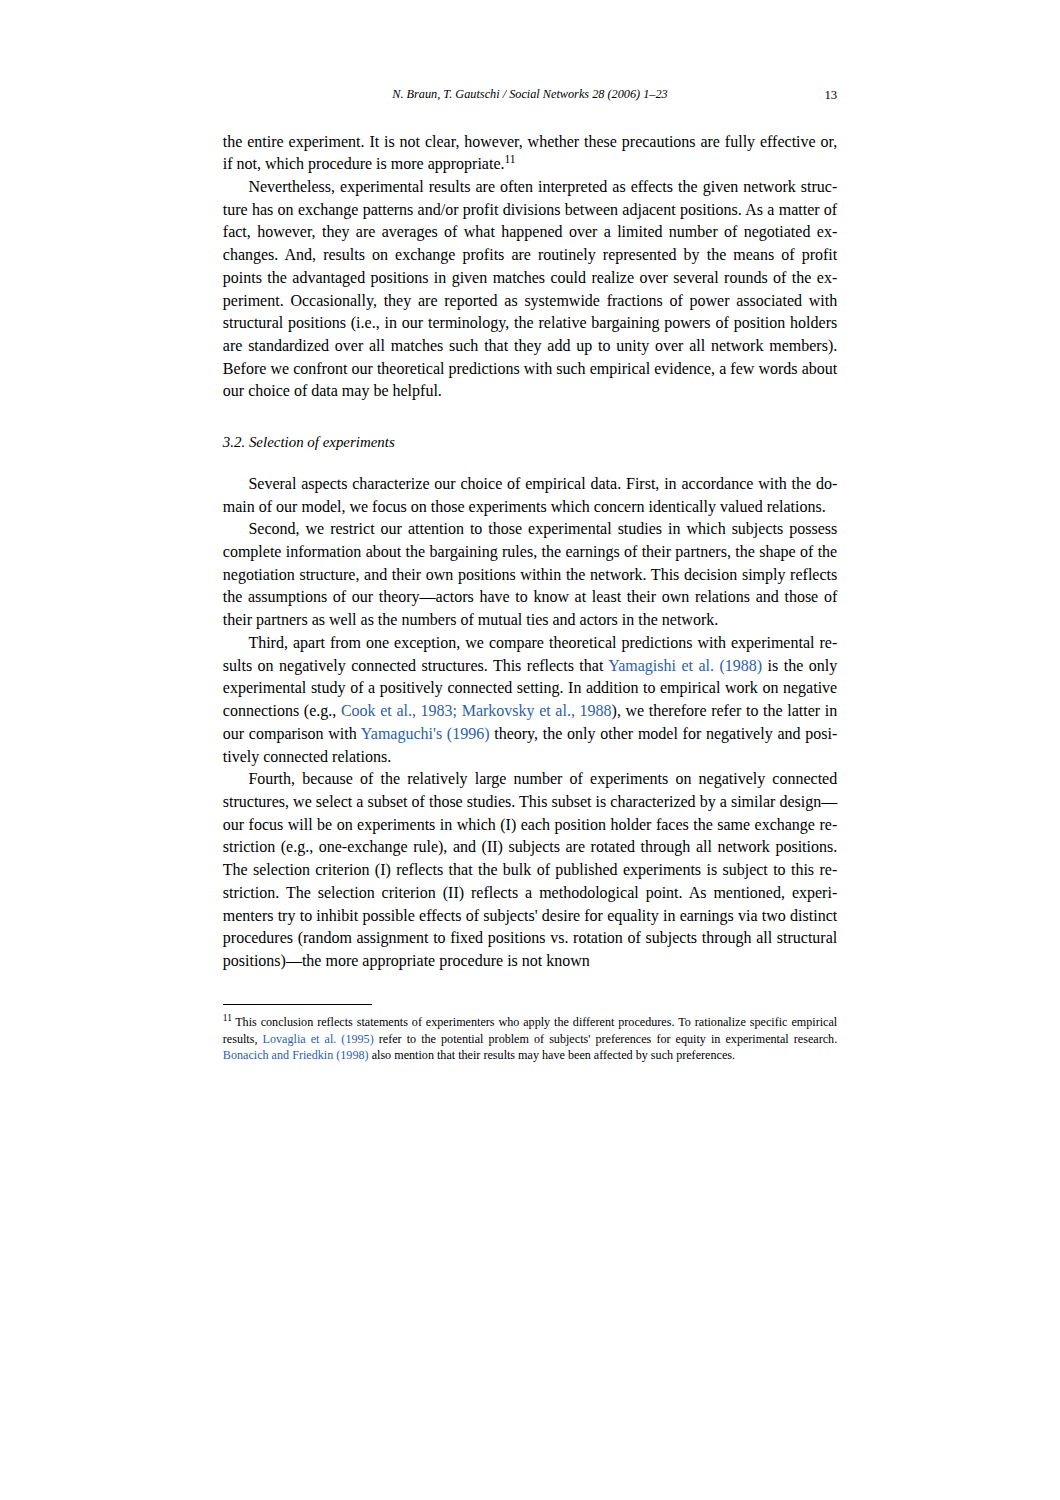N. Braun, T. Gautschi / Social Networks 28 (2006) 1–23 13
the entire experiment. It is not clear, however, whether these precautions are fully effective or, if not, which procedure is more appropriate.11
Nevertheless, experimental results are often interpreted as effects the given network structure has on exchange patterns and/or profit divisions between adjacent positions. As a matter of fact, however, they are averages of what happened over a limited number of negotiated exchanges. And, results on exchange profits are routinely represented by the means of profit points the advantaged positions in given matches could realize over several rounds of the experiment. Occasionally, they are reported as systemwide fractions of power associated with structural positions (i.e., in our terminology, the relative bargaining powers of position holders are standardized over all matches such that they add up to unity over all network members). Before we confront our theoretical predictions with such empirical evidence, a few words about our choice of data may be helpful.
3.2. Selection of experiments
Several aspects characterize our choice of empirical data. First, in accordance with the domain of our model, we focus on those experiments which concern identically valued relations.
Second, we restrict our attention to those experimental studies in which subjects possess complete information about the bargaining rules, the earnings of their partners, the shape of the negotiation structure, and their own positions within the network. This decision simply reflects the assumptions of our theory—actors have to know at least their own relations and those of their partners as well as the numbers of mutual ties and actors in the network.
Third, apart from one exception, we compare theoretical predictions with experimental results on negatively connected structures. This reflects that Yamagishi et al. (1988) is the only experimental study of a positively connected setting. In addition to empirical work on negative connections (e.g., Cook et al., 1983; Markovsky et al., 1988), we therefore refer to the latter in our comparison with Yamaguchi's (1996) theory, the only other model for negatively and positively connected relations.
Fourth, because of the relatively large number of experiments on negatively connected structures, we select a subset of those studies. This subset is characterized by a similar design—our focus will be on experiments in which (I) each position holder faces the same exchange restriction (e.g., one-exchange rule), and (II) subjects are rotated through all network positions. The selection criterion (I) reflects that the bulk of published experiments is subject to this restriction. The selection criterion (II) reflects a methodological point. As mentioned, experimenters try to inhibit possible effects of subjects' desire for equality in earnings via two distinct procedures (random assignment to fixed positions vs. rotation of subjects through all structural positions)—the more appropriate procedure is not known
11 This conclusion reflects statements of experimenters who apply the different procedures. To rationalize specific empirical results, Lovaglia et al. (1995) refer to the potential problem of subjects' preferences for equity in experimental research. Bonacich and Friedkin (1998) also mention that their results may have been affected by such preferences.